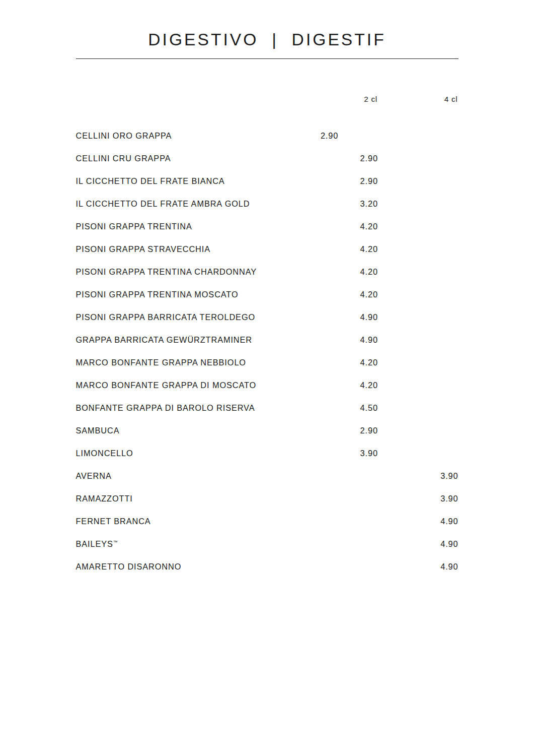DIGESTIVO | DIGESTIF
| | 2 cl | 4 cl |
| --- | --- | --- |
| Cellini Oro Grappa | 2.90 | |
| Cellini Cru Grappa | 2.90 | |
| Il Cicchetto del Frate Bianca | 2.90 | |
| Il Cicchetto del Frate Ambra Gold | 3.20 | |
| Pisoni Grappa Trentina | 4.20 | |
| Pisoni Grappa Stravecchia | 4.20 | |
| Pisoni Grappa Trentina Chardonnay | 4.20 | |
| Pisoni Grappa Trentina Moscato | 4.20 | |
| Pisoni Grappa Barricata Teroldego | 4.90 | |
| Grappa Barricata Gewürztraminer | 4.90 | |
| Marco Bonfante Grappa Nebbiolo | 4.20 | |
| Marco Bonfante Grappa di Moscato | 4.20 | |
| Bonfante Grappa di Barolo Riserva | 4.50 | |
| Sambuca | 2.90 | |
| Limoncello | 3.90 | |
| Averna | | 3.90 |
| Ramazzotti | | 3.90 |
| Fernet Branca | | 4.90 |
| Baileys ™ | | 4.90 |
| Amaretto Disaronno | | 4.90 |